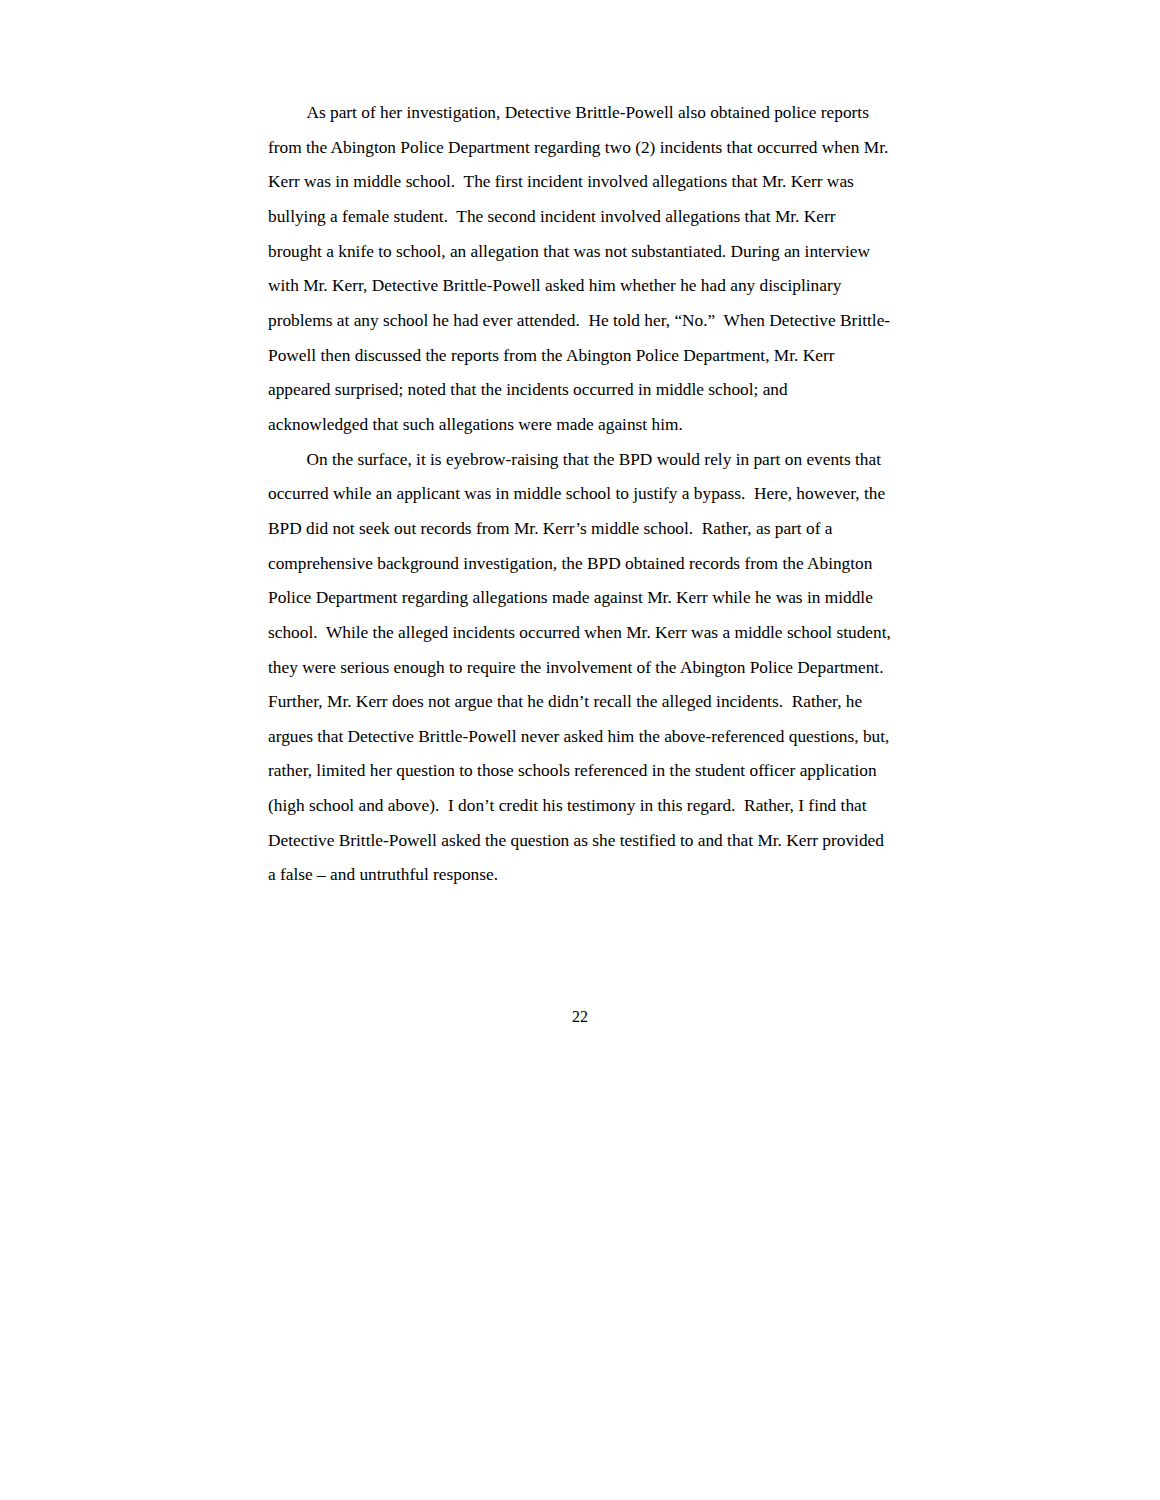As part of her investigation, Detective Brittle-Powell also obtained police reports from the Abington Police Department regarding two (2) incidents that occurred when Mr. Kerr was in middle school. The first incident involved allegations that Mr. Kerr was bullying a female student. The second incident involved allegations that Mr. Kerr brought a knife to school, an allegation that was not substantiated. During an interview with Mr. Kerr, Detective Brittle-Powell asked him whether he had any disciplinary problems at any school he had ever attended. He told her, “No.” When Detective Brittle-Powell then discussed the reports from the Abington Police Department, Mr. Kerr appeared surprised; noted that the incidents occurred in middle school; and acknowledged that such allegations were made against him.
On the surface, it is eyebrow-raising that the BPD would rely in part on events that occurred while an applicant was in middle school to justify a bypass. Here, however, the BPD did not seek out records from Mr. Kerr’s middle school. Rather, as part of a comprehensive background investigation, the BPD obtained records from the Abington Police Department regarding allegations made against Mr. Kerr while he was in middle school. While the alleged incidents occurred when Mr. Kerr was a middle school student, they were serious enough to require the involvement of the Abington Police Department. Further, Mr. Kerr does not argue that he didn’t recall the alleged incidents. Rather, he argues that Detective Brittle-Powell never asked him the above-referenced questions, but, rather, limited her question to those schools referenced in the student officer application (high school and above). I don’t credit his testimony in this regard. Rather, I find that Detective Brittle-Powell asked the question as she testified to and that Mr. Kerr provided a false – and untruthful response.
22